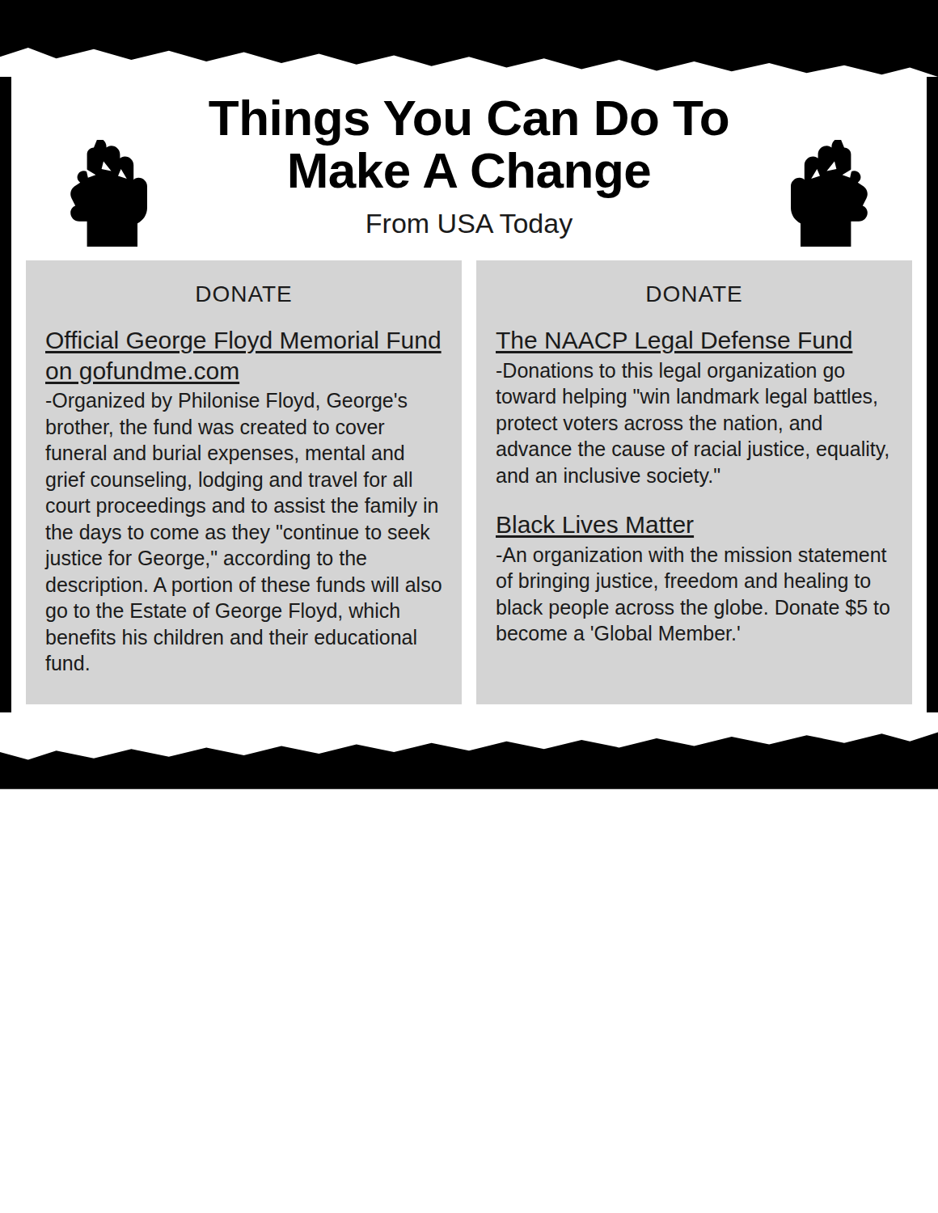Things You Can Do To Make A Change
From USA Today
DONATE
Official George Floyd Memorial Fund on gofundme.com
-Organized by Philonise Floyd, George's brother, the fund was created to cover funeral and burial expenses, mental and grief counseling, lodging and travel for all court proceedings and to assist the family in the days to come as they "continue to seek justice for George," according to the description. A portion of these funds will also go to the Estate of George Floyd, which benefits his children and their educational fund.
DONATE
The NAACP Legal Defense Fund
-Donations to this legal organization go toward helping "win landmark legal battles, protect voters across the nation, and advance the cause of racial justice, equality, and an inclusive society."
Black Lives Matter
-An organization with the mission statement of bringing justice, freedom and healing to black people across the globe. Donate $5 to become a 'Global Member.'